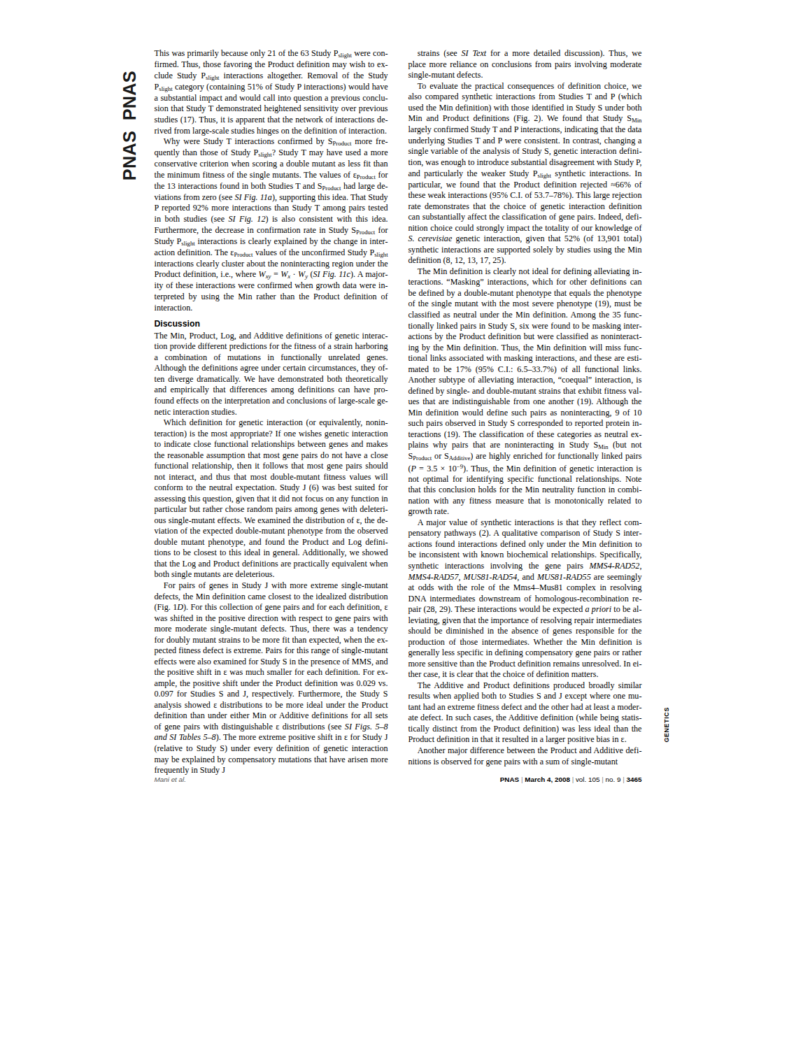PNAS PNAS
GENETICS
This was primarily because only 21 of the 63 Study Pslight were confirmed. Thus, those favoring the Product definition may wish to exclude Study Pslight interactions altogether. Removal of the Study Pslight category (containing 51% of Study P interactions) would have a substantial impact and would call into question a previous conclusion that Study T demonstrated heightened sensitivity over previous studies (17). Thus, it is apparent that the network of interactions derived from large-scale studies hinges on the definition of interaction.
Why were Study T interactions confirmed by SProduct more frequently than those of Study Pslight? Study T may have used a more conservative criterion when scoring a double mutant as less fit than the minimum fitness of the single mutants. The values of εProduct for the 13 interactions found in both Studies T and SProduct had large deviations from zero (see SI Fig. 11a), supporting this idea. That Study P reported 92% more interactions than Study T among pairs tested in both studies (see SI Fig. 12) is also consistent with this idea. Furthermore, the decrease in confirmation rate in Study SProduct for Study Pslight interactions is clearly explained by the change in interaction definition. The εProduct values of the unconfirmed Study Pslight interactions clearly cluster about the noninteracting region under the Product definition, i.e., where Wxy = Wx · Wy (SI Fig. 11c). A majority of these interactions were confirmed when growth data were interpreted by using the Min rather than the Product definition of interaction.
Discussion
The Min, Product, Log, and Additive definitions of genetic interaction provide different predictions for the fitness of a strain harboring a combination of mutations in functionally unrelated genes. Although the definitions agree under certain circumstances, they often diverge dramatically. We have demonstrated both theoretically and empirically that differences among definitions can have profound effects on the interpretation and conclusions of large-scale genetic interaction studies.
Which definition for genetic interaction (or equivalently, noninteraction) is the most appropriate? If one wishes genetic interaction to indicate close functional relationships between genes and makes the reasonable assumption that most gene pairs do not have a close functional relationship, then it follows that most gene pairs should not interact, and thus that most double-mutant fitness values will conform to the neutral expectation. Study J (6) was best suited for assessing this question, given that it did not focus on any function in particular but rather chose random pairs among genes with deleterious single-mutant effects. We examined the distribution of ε, the deviation of the expected double-mutant phenotype from the observed double mutant phenotype, and found the Product and Log definitions to be closest to this ideal in general. Additionally, we showed that the Log and Product definitions are practically equivalent when both single mutants are deleterious.
For pairs of genes in Study J with more extreme single-mutant defects, the Min definition came closest to the idealized distribution (Fig. 1D). For this collection of gene pairs and for each definition, ε was shifted in the positive direction with respect to gene pairs with more moderate single-mutant defects. Thus, there was a tendency for doubly mutant strains to be more fit than expected, when the expected fitness defect is extreme. Pairs for this range of single-mutant effects were also examined for Study S in the presence of MMS, and the positive shift in ε was much smaller for each definition. For example, the positive shift under the Product definition was 0.029 vs. 0.097 for Studies S and J, respectively. Furthermore, the Study S analysis showed ε distributions to be more ideal under the Product definition than under either Min or Additive definitions for all sets of gene pairs with distinguishable ε distributions (see SI Figs. 5–8 and SI Tables 5–8). The more extreme positive shift in ε for Study J (relative to Study S) under every definition of genetic interaction may be explained by compensatory mutations that have arisen more frequently in Study J
strains (see SI Text for a more detailed discussion). Thus, we place more reliance on conclusions from pairs involving moderate single-mutant defects.
To evaluate the practical consequences of definition choice, we also compared synthetic interactions from Studies T and P (which used the Min definition) with those identified in Study S under both Min and Product definitions (Fig. 2). We found that Study SMin largely confirmed Study T and P interactions, indicating that the data underlying Studies T and P were consistent. In contrast, changing a single variable of the analysis of Study S, genetic interaction definition, was enough to introduce substantial disagreement with Study P, and particularly the weaker Study Pslight synthetic interactions. In particular, we found that the Product definition rejected ≈66% of these weak interactions (95% C.I. of 53.7–78%). This large rejection rate demonstrates that the choice of genetic interaction definition can substantially affect the classification of gene pairs. Indeed, definition choice could strongly impact the totality of our knowledge of S. cerevisiae genetic interaction, given that 52% (of 13,901 total) synthetic interactions are supported solely by studies using the Min definition (8, 12, 13, 17, 25).
The Min definition is clearly not ideal for defining alleviating interactions. “Masking” interactions, which for other definitions can be defined by a double-mutant phenotype that equals the phenotype of the single mutant with the most severe phenotype (19), must be classified as neutral under the Min definition. Among the 35 functionally linked pairs in Study S, six were found to be masking interactions by the Product definition but were classified as noninteracting by the Min definition. Thus, the Min definition will miss functional links associated with masking interactions, and these are estimated to be 17% (95% C.I.: 6.5–33.7%) of all functional links. Another subtype of alleviating interaction, “coequal” interaction, is defined by single- and double-mutant strains that exhibit fitness values that are indistinguishable from one another (19). Although the Min definition would define such pairs as noninteracting, 9 of 10 such pairs observed in Study S corresponded to reported protein interactions (19). The classification of these categories as neutral explains why pairs that are noninteracting in Study SMin (but not SProduct or SAdditive) are highly enriched for functionally linked pairs (P = 3.5 × 10−9). Thus, the Min definition of genetic interaction is not optimal for identifying specific functional relationships. Note that this conclusion holds for the Min neutrality function in combination with any fitness measure that is monotonically related to growth rate.
A major value of synthetic interactions is that they reflect compensatory pathways (2). A qualitative comparison of Study S interactions found interactions defined only under the Min definition to be inconsistent with known biochemical relationships. Specifically, synthetic interactions involving the gene pairs MMS4-RAD52, MMS4-RAD57, MUS81-RAD54, and MUS81-RAD55 are seemingly at odds with the role of the Mms4–Mus81 complex in resolving DNA intermediates downstream of homologous-recombination repair (28, 29). These interactions would be expected a priori to be alleviating, given that the importance of resolving repair intermediates should be diminished in the absence of genes responsible for the production of those intermediates. Whether the Min definition is generally less specific in defining compensatory gene pairs or rather more sensitive than the Product definition remains unresolved. In either case, it is clear that the choice of definition matters.
The Additive and Product definitions produced broadly similar results when applied both to Studies S and J except where one mutant had an extreme fitness defect and the other had at least a moderate defect. In such cases, the Additive definition (while being statistically distinct from the Product definition) was less ideal than the Product definition in that it resulted in a larger positive bias in ε.
Another major difference between the Product and Additive definitions is observed for gene pairs with a sum of single-mutant
Mani et al.
PNAS|March 4, 2008|vol. 105|no. 9|3465